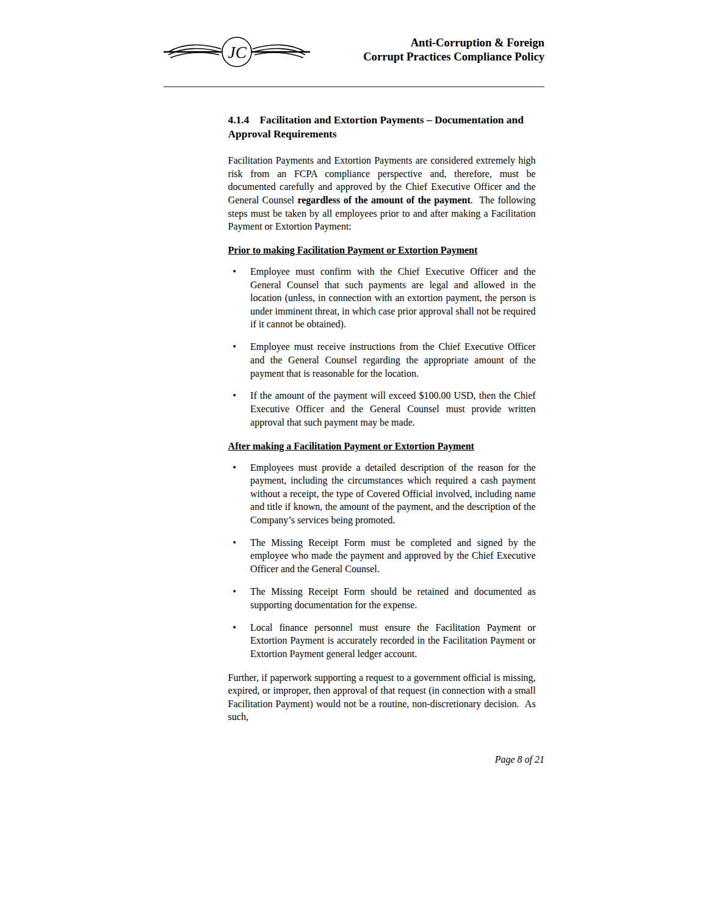JC
Anti-Corruption & Foreign
Corrupt Practices Compliance Policy
4.1.4 Facilitation and Extortion Payments – Documentation and Approval Requirements
Facilitation Payments and Extortion Payments are considered extremely high risk from an FCPA compliance perspective and, therefore, must be documented carefully and approved by the Chief Executive Officer and the General Counsel regardless of the amount of the payment. The following steps must be taken by all employees prior to and after making a Facilitation Payment or Extortion Payment:
Prior to making Facilitation Payment or Extortion Payment
Employee must confirm with the Chief Executive Officer and the General Counsel that such payments are legal and allowed in the location (unless, in connection with an extortion payment, the person is under imminent threat, in which case prior approval shall not be required if it cannot be obtained).
Employee must receive instructions from the Chief Executive Officer and the General Counsel regarding the appropriate amount of the payment that is reasonable for the location.
If the amount of the payment will exceed $100.00 USD, then the Chief Executive Officer and the General Counsel must provide written approval that such payment may be made.
After making a Facilitation Payment or Extortion Payment
Employees must provide a detailed description of the reason for the payment, including the circumstances which required a cash payment without a receipt, the type of Covered Official involved, including name and title if known, the amount of the payment, and the description of the Company’s services being promoted.
The Missing Receipt Form must be completed and signed by the employee who made the payment and approved by the Chief Executive Officer and the General Counsel.
The Missing Receipt Form should be retained and documented as supporting documentation for the expense.
Local finance personnel must ensure the Facilitation Payment or Extortion Payment is accurately recorded in the Facilitation Payment or Extortion Payment general ledger account.
Further, if paperwork supporting a request to a government official is missing, expired, or improper, then approval of that request (in connection with a small Facilitation Payment) would not be a routine, non-discretionary decision. As such,
Page 8 of 21